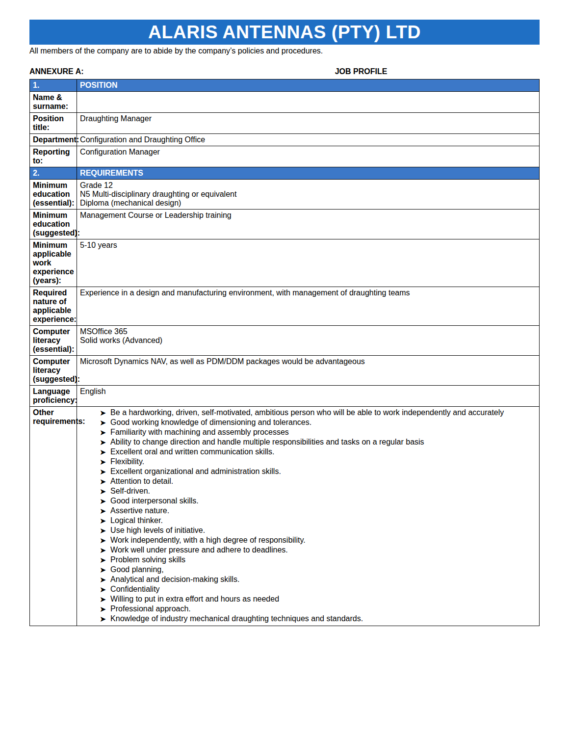ALARIS ANTENNAS (PTY) LTD
All members of the company are to abide by the company’s policies and procedures.
ANNEXURE A:
JOB PROFILE
| 1. | POSITION |
| Name & surname: | |
| Position title: | Draughting Manager |
| Department: | Configuration and Draughting Office |
| Reporting to: | Configuration Manager |
| 2. | REQUIREMENTS |
| Minimum education (essential): | Grade 12 N5 Multi-disciplinary draughting or equivalent Diploma (mechanical design) |
| Minimum education (suggested): | Management Course or Leadership training |
| Minimum applicable work experience (years): | 5-10 years |
| Required nature of applicable experience: | Experience in a design and manufacturing environment, with management of draughting teams |
| Computer literacy (essential): | MSOffice 365 Solid works (Advanced) |
| Computer literacy (suggested): | Microsoft Dynamics NAV, as well as PDM/DDM packages would be advantageous |
| Language proficiency: | English |
| Other requirements: | Be a hardworking, driven, self-motivated, ambitious person who will be able to work independently and accurately Good working knowledge of dimensioning and tolerances. Familiarity with machining and assembly processes Ability to change direction and handle multiple responsibilities and tasks on a regular basis Excellent oral and written communication skills. Flexibility. Excellent organizational and administration skills. Attention to detail. Self-driven. Good interpersonal skills. Assertive nature. Logical thinker. Use high levels of initiative. Work independently, with a high degree of responsibility. Work well under pressure and adhere to deadlines. Problem solving skills Good planning, Analytical and decision-making skills. Confidentiality Willing to put in extra effort and hours as needed Professional approach. Knowledge of industry mechanical draughting techniques and standards. |